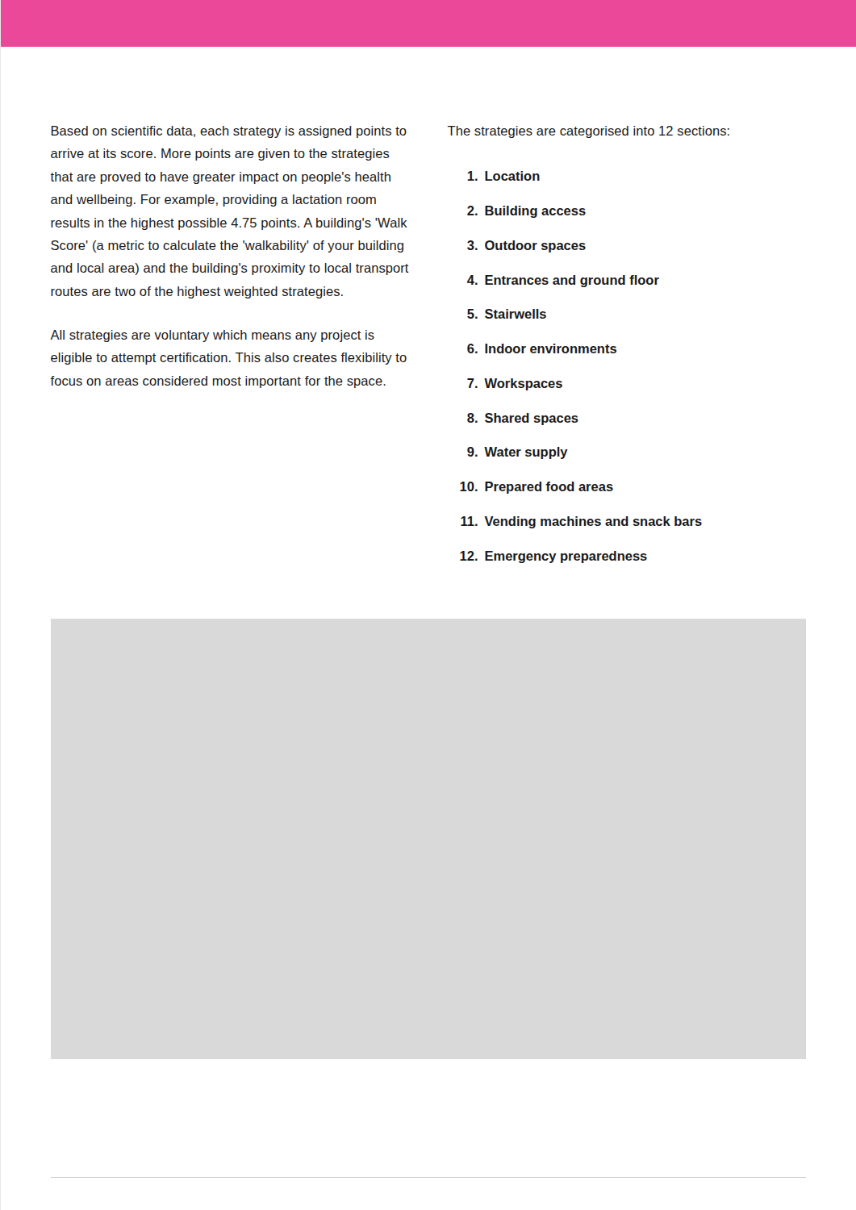Based on scientific data, each strategy is assigned points to arrive at its score. More points are given to the strategies that are proved to have greater impact on people's health and wellbeing. For example, providing a lactation room results in the highest possible 4.75 points. A building's 'Walk Score' (a metric to calculate the 'walkability' of your building and local area) and the building's proximity to local transport routes are two of the highest weighted strategies.
All strategies are voluntary which means any project is eligible to attempt certification. This also creates flexibility to focus on areas considered most important for the space.
The strategies are categorised into 12 sections:
Location
Building access
Outdoor spaces
Entrances and ground floor
Stairwells
Indoor environments
Workspaces
Shared spaces
Water supply
Prepared food areas
Vending machines and snack bars
Emergency preparedness